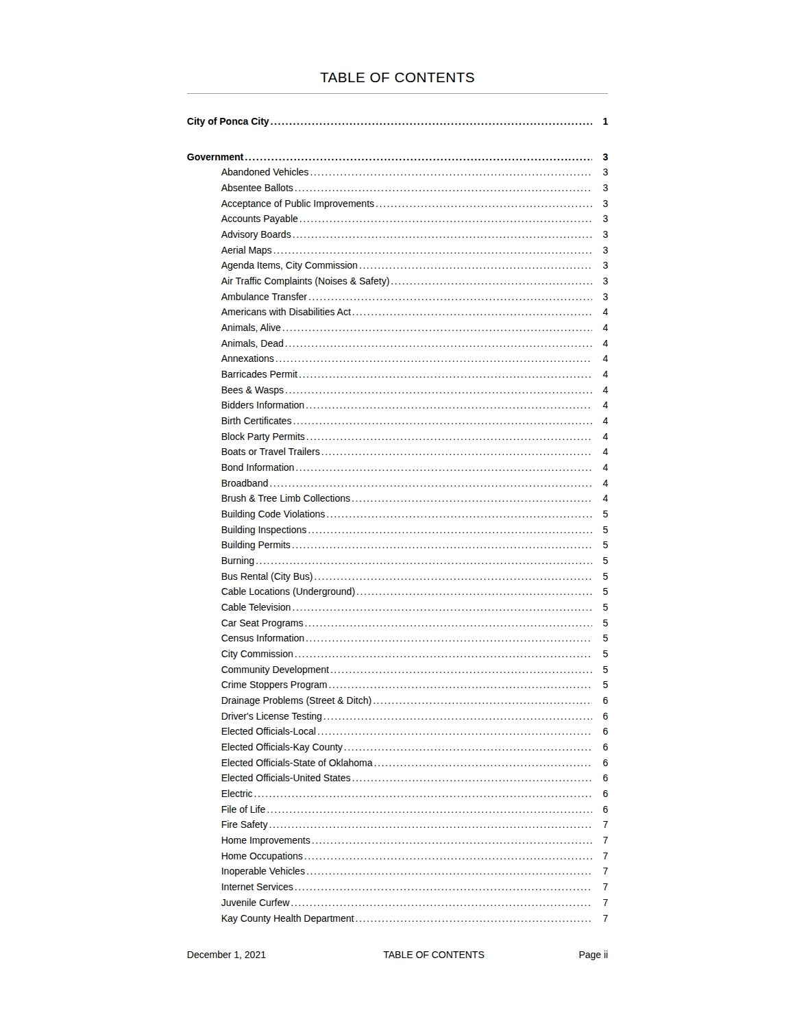TABLE OF CONTENTS
City of Ponca City ........................................................................................................................................... 1
Government ..................................................................................................................................................... 3
Abandoned Vehicles ................................................................................................................................. 3
Absentee Ballots ....................................................................................................................................... 3
Acceptance of Public Improvements ............................................................................................................. 3
Accounts Payable ..................................................................................................................................... 3
Advisory Boards ....................................................................................................................................... 3
Aerial Maps ............................................................................................................................................. 3
Agenda Items, City Commission ................................................................................................................. 3
Air Traffic Complaints (Noises & Safety) ................................................................................................. 3
Ambulance Transfer ................................................................................................................................. 3
Americans with Disabilities Act ..................................................................................................................... 4
Animals, Alive ......................................................................................................................................... 4
Animals, Dead ......................................................................................................................................... 4
Annexations ............................................................................................................................................. 4
Barricades Permit ..................................................................................................................................... 4
Bees & Wasps ......................................................................................................................................... 4
Bidders Information ................................................................................................................................. 4
Birth Certificates ....................................................................................................................................... 4
Block Party Permits ................................................................................................................................. 4
Boats or Travel Trailers ............................................................................................................................. 4
Bond Information ..................................................................................................................................... 4
Broadband ............................................................................................................................................. 4
Brush & Tree Limb Collections ..................................................................................................................... 4
Building Code Violations ............................................................................................................................. 5
Building Inspections ................................................................................................................................. 5
Building Permits ....................................................................................................................................... 5
Burning ................................................................................................................................................. 5
Bus Rental (City Bus) ............................................................................................................................. 5
Cable Locations (Underground) ................................................................................................................. 5
Cable Television ....................................................................................................................................... 5
Car Seat Programs ................................................................................................................................. 5
Census Information ................................................................................................................................. 5
City Commission ..................................................................................................................................... 5
Community Development ......................................................................................................................... 5
Crime Stoppers Program ............................................................................................................................. 5
Drainage Problems (Street & Ditch) ............................................................................................................. 6
Driver's License Testing ............................................................................................................................. 6
Elected Officials-Local ............................................................................................................................. 6
Elected Officials-Kay County ..................................................................................................................... 6
Elected Officials-State of Oklahoma ............................................................................................................. 6
Elected Officials-United States ..................................................................................................................... 6
Electric ................................................................................................................................................. 6
File of Life ............................................................................................................................................. 6
Fire Safety ............................................................................................................................................. 7
Home Improvements ................................................................................................................................. 7
Home Occupations ................................................................................................................................. 7
Inoperable Vehicles ................................................................................................................................. 7
Internet Services ....................................................................................................................................... 7
Juvenile Curfew ....................................................................................................................................... 7
Kay County Health Department ................................................................................................................. 7
December 1, 2021
TABLE OF CONTENTS
Page ii